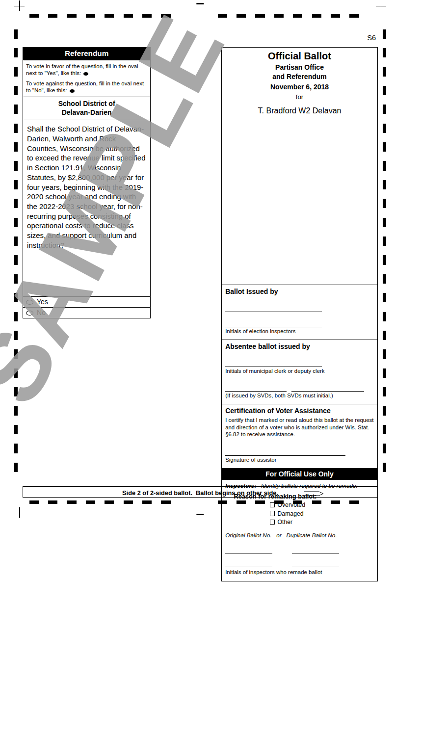S6
Referendum
To vote in favor of the question, fill in the oval next to "Yes", like this:
To vote against the question, fill in the oval next to "No", like this:
School District of
Delavan-Darien
Shall the School District of Delavan-Darien, Walworth and Rock Counties, Wisconsin be authorized to exceed the revenue limit specified in Section 121.91, Wisconsin Statutes, by $2,800,000 per year for four years, beginning with the 2019-2020 school year and ending with the 2022-2023 school year, for non-recurring purposes consisting of operational costs to reduce class sizes, and support curriculum and instruction?
Yes
No
Official Ballot
Partisan Office
and Referendum
November 6, 2018
for
T. Bradford W2 Delavan
Ballot Issued by
Initials of election inspectors
Absentee ballot issued by
Initials of municipal clerk or deputy clerk
(If issued by SVDs, both SVDs must initial.)
Certification of Voter Assistance
I certify that I marked or read aloud this ballot at the request and direction of a voter who is authorized under Wis. Stat. §6.82 to receive assistance.
Signature of assistor
For Official Use Only
Inspectors: Identify ballots required to be remade:
Reason for remaking ballot:
Overvoted
Damaged
Other
Original Ballot No. or Duplicate Ballot No.
Initials of inspectors who remade ballot
SAMPLE
Side 2 of 2-sided ballot. Ballot begins on other side.